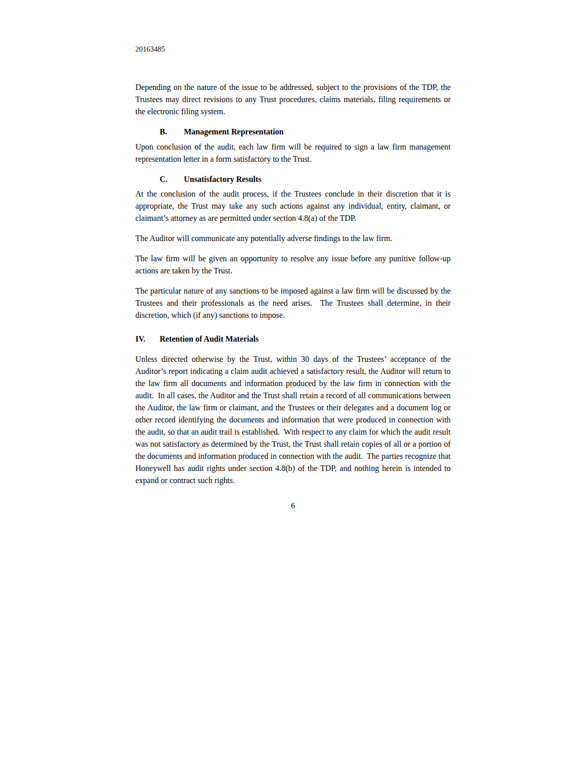20163485
Depending on the nature of the issue to be addressed, subject to the provisions of the TDP, the Trustees may direct revisions to any Trust procedures, claims materials, filing requirements or the electronic filing system.
B. Management Representation
Upon conclusion of the audit, each law firm will be required to sign a law firm management representation letter in a form satisfactory to the Trust.
C. Unsatisfactory Results
At the conclusion of the audit process, if the Trustees conclude in their discretion that it is appropriate, the Trust may take any such actions against any individual, entity, claimant, or claimant’s attorney as are permitted under section 4.8(a) of the TDP.
The Auditor will communicate any potentially adverse findings to the law firm.
The law firm will be given an opportunity to resolve any issue before any punitive follow-up actions are taken by the Trust.
The particular nature of any sanctions to be imposed against a law firm will be discussed by the Trustees and their professionals as the need arises. The Trustees shall determine, in their discretion, which (if any) sanctions to impose.
IV. Retention of Audit Materials
Unless directed otherwise by the Trust, within 30 days of the Trustees’ acceptance of the Auditor’s report indicating a claim audit achieved a satisfactory result, the Auditor will return to the law firm all documents and information produced by the law firm in connection with the audit. In all cases, the Auditor and the Trust shall retain a record of all communications between the Auditor, the law firm or claimant, and the Trustees or their delegates and a document log or other record identifying the documents and information that were produced in connection with the audit, so that an audit trail is established. With respect to any claim for which the audit result was not satisfactory as determined by the Trust, the Trust shall retain copies of all or a portion of the documents and information produced in connection with the audit. The parties recognize that Honeywell has audit rights under section 4.8(b) of the TDP, and nothing herein is intended to expand or contract such rights.
6